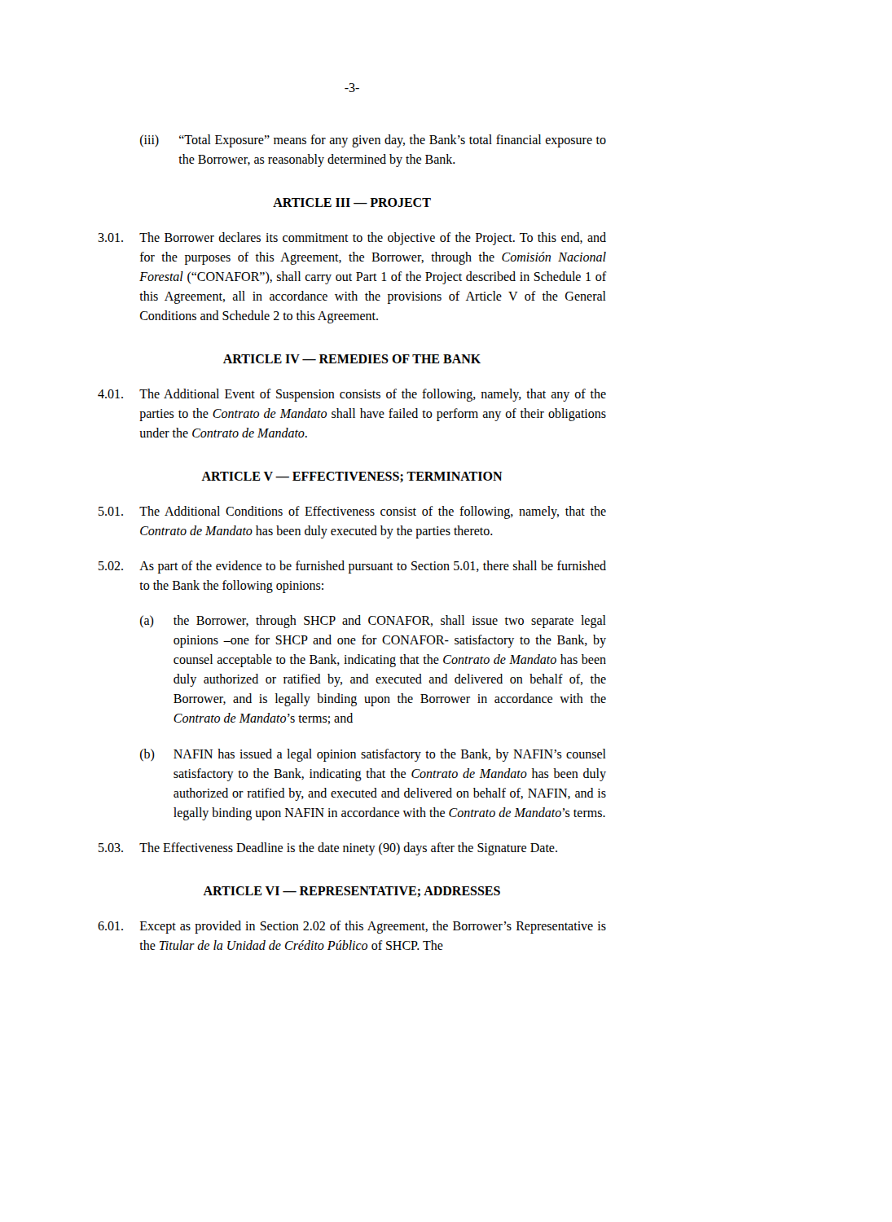-3-
(iii)
“Total Exposure” means for any given day, the Bank’s total financial exposure to the Borrower, as reasonably determined by the Bank.
ARTICLE III — PROJECT
3.01.
The Borrower declares its commitment to the objective of the Project. To this end, and for the purposes of this Agreement, the Borrower, through the Comisión Nacional Forestal (“CONAFOR”), shall carry out Part 1 of the Project described in Schedule 1 of this Agreement, all in accordance with the provisions of Article V of the General Conditions and Schedule 2 to this Agreement.
ARTICLE IV — REMEDIES OF THE BANK
4.01.
The Additional Event of Suspension consists of the following, namely, that any of the parties to the Contrato de Mandato shall have failed to perform any of their obligations under the Contrato de Mandato.
ARTICLE V — EFFECTIVENESS; TERMINATION
5.01.
The Additional Conditions of Effectiveness consist of the following, namely, that the Contrato de Mandato has been duly executed by the parties thereto.
5.02.
As part of the evidence to be furnished pursuant to Section 5.01, there shall be furnished to the Bank the following opinions:
(a)
the Borrower, through SHCP and CONAFOR, shall issue two separate legal opinions –one for SHCP and one for CONAFOR- satisfactory to the Bank, by counsel acceptable to the Bank, indicating that the Contrato de Mandato has been duly authorized or ratified by, and executed and delivered on behalf of, the Borrower, and is legally binding upon the Borrower in accordance with the Contrato de Mandato’s terms; and
(b)
NAFIN has issued a legal opinion satisfactory to the Bank, by NAFIN’s counsel satisfactory to the Bank, indicating that the Contrato de Mandato has been duly authorized or ratified by, and executed and delivered on behalf of, NAFIN, and is legally binding upon NAFIN in accordance with the Contrato de Mandato’s terms.
5.03.
The Effectiveness Deadline is the date ninety (90) days after the Signature Date.
ARTICLE VI — REPRESENTATIVE; ADDRESSES
6.01.
Except as provided in Section 2.02 of this Agreement, the Borrower’s Representative is the Titular de la Unidad de Crédito Público of SHCP. The